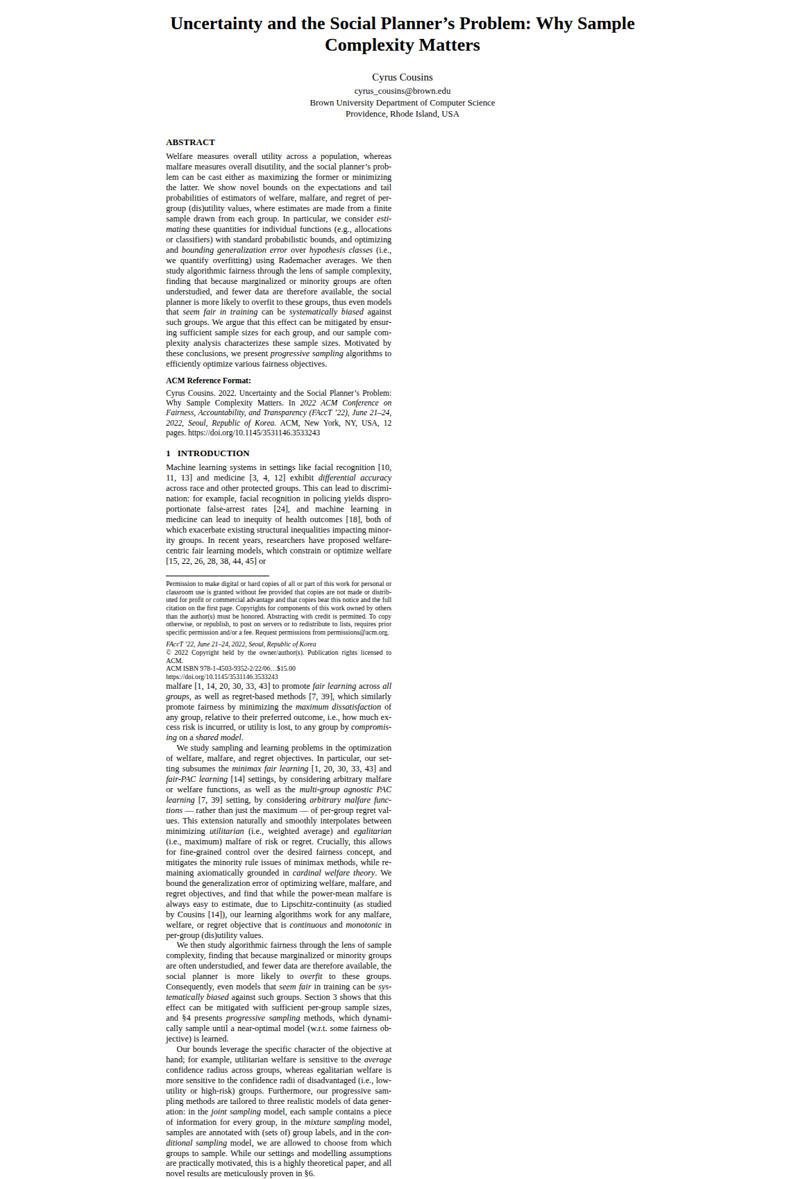Uncertainty and the Social Planner’s Problem: Why Sample Complexity Matters
Cyrus Cousins
cyrus_cousins@brown.edu
Brown University Department of Computer Science
Providence, Rhode Island, USA
ABSTRACT
Welfare measures overall utility across a population, whereas malfare measures overall disutility, and the social planner’s problem can be cast either as maximizing the former or minimizing the latter. We show novel bounds on the expectations and tail probabilities of estimators of welfare, malfare, and regret of per-group (dis)utility values, where estimates are made from a finite sample drawn from each group. In particular, we consider estimating these quantities for individual functions (e.g., allocations or classifiers) with standard probabilistic bounds, and optimizing and bounding generalization error over hypothesis classes (i.e., we quantify overfitting) using Rademacher averages. We then study algorithmic fairness through the lens of sample complexity, finding that because marginalized or minority groups are often understudied, and fewer data are therefore available, the social planner is more likely to overfit to these groups, thus even models that seem fair in training can be systematically biased against such groups. We argue that this effect can be mitigated by ensuring sufficient sample sizes for each group, and our sample complexity analysis characterizes these sample sizes. Motivated by these conclusions, we present progressive sampling algorithms to efficiently optimize various fairness objectives.
ACM Reference Format:
Cyrus Cousins. 2022. Uncertainty and the Social Planner’s Problem: Why Sample Complexity Matters. In 2022 ACM Conference on Fairness, Accountability, and Transparency (FAccT ’22), June 21–24, 2022, Seoul, Republic of Korea. ACM, New York, NY, USA, 12 pages. https://doi.org/10.1145/3531146.3533243
1 INTRODUCTION
Machine learning systems in settings like facial recognition [10, 11, 13] and medicine [3, 4, 12] exhibit differential accuracy across race and other protected groups. This can lead to discrimination: for example, facial recognition in policing yields disproportionate false-arrest rates [24], and machine learning in medicine can lead to inequity of health outcomes [18], both of which exacerbate existing structural inequalities impacting minority groups. In recent years, researchers have proposed welfare-centric fair learning models, which constrain or optimize welfare [15, 22, 26, 28, 38, 44, 45] or
Permission to make digital or hard copies of all or part of this work for personal or classroom use is granted without fee provided that copies are not made or distributed for profit or commercial advantage and that copies bear this notice and the full citation on the first page. Copyrights for components of this work owned by others than the author(s) must be honored. Abstracting with credit is permitted. To copy otherwise, or republish, to post on servers or to redistribute to lists, requires prior specific permission and/or a fee. Request permissions from permissions@acm.org.
FAccT ’22, June 21–24, 2022, Seoul, Republic of Korea
© 2022 Copyright held by the owner/author(s). Publication rights licensed to ACM.
ACM ISBN 978-1-4503-9352-2/22/06…$15.00
https://doi.org/10.1145/3531146.3533243
malfare [1, 14, 20, 30, 33, 43] to promote fair learning across all groups, as well as regret-based methods [7, 39], which similarly promote fairness by minimizing the maximum dissatisfaction of any group, relative to their preferred outcome, i.e., how much excess risk is incurred, or utility is lost, to any group by compromising on a shared model.
We study sampling and learning problems in the optimization of welfare, malfare, and regret objectives. In particular, our setting subsumes the minimax fair learning [1, 20, 30, 33, 43] and fair-PAC learning [14] settings, by considering arbitrary malfare or welfare functions, as well as the multi-group agnostic PAC learning [7, 39] setting, by considering arbitrary malfare functions — rather than just the maximum — of per-group regret values. This extension naturally and smoothly interpolates between minimizing utilitarian (i.e., weighted average) and egalitarian (i.e., maximum) malfare of risk or regret. Crucially, this allows for fine-grained control over the desired fairness concept, and mitigates the minority rule issues of minimax methods, while remaining axiomatically grounded in cardinal welfare theory. We bound the generalization error of optimizing welfare, malfare, and regret objectives, and find that while the power-mean malfare is always easy to estimate, due to Lipschitz-continuity (as studied by Cousins [14]), our learning algorithms work for any malfare, welfare, or regret objective that is continuous and monotonic in per-group (dis)utility values.
We then study algorithmic fairness through the lens of sample complexity, finding that because marginalized or minority groups are often understudied, and fewer data are therefore available, the social planner is more likely to overfit to these groups. Consequently, even models that seem fair in training can be systematically biased against such groups. Section 3 shows that this effect can be mitigated with sufficient per-group sample sizes, and §4 presents progressive sampling methods, which dynamically sample until a near-optimal model (w.r.t. some fairness objective) is learned.
Our bounds leverage the specific character of the objective at hand; for example, utilitarian welfare is sensitive to the average confidence radius across groups, whereas egalitarian welfare is more sensitive to the confidence radii of disadvantaged (i.e., low-utility or high-risk) groups. Furthermore, our progressive sampling methods are tailored to three realistic models of data generation: in the joint sampling model, each sample contains a piece of information for every group, in the mixture sampling model, samples are annotated with (sets of) group labels, and in the conditional sampling model, we are allowed to choose from which groups to sample. While our settings and modelling assumptions are practically motivated, this is a highly theoretical paper, and all novel results are meticulously proven in §6.